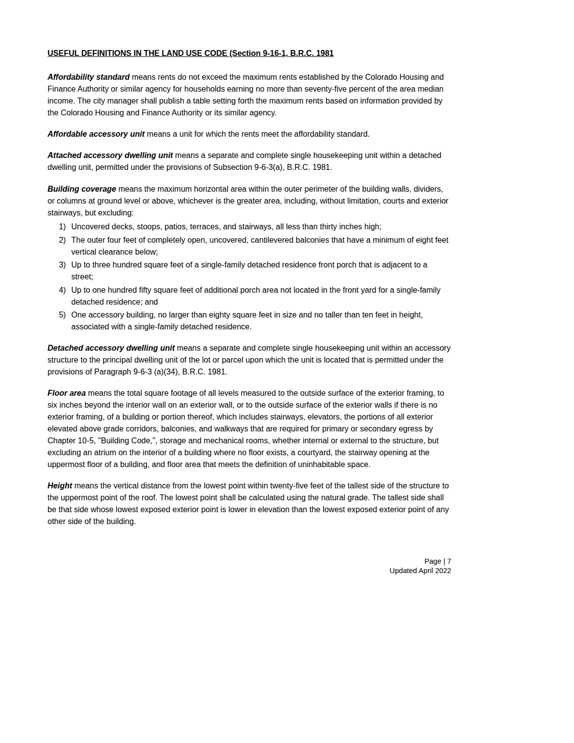USEFUL DEFINITIONS IN THE LAND USE CODE (Section 9-16-1, B.R.C. 1981
Affordability standard means rents do not exceed the maximum rents established by the Colorado Housing and Finance Authority or similar agency for households earning no more than seventy-five percent of the area median income. The city manager shall publish a table setting forth the maximum rents based on information provided by the Colorado Housing and Finance Authority or its similar agency.
Affordable accessory unit means a unit for which the rents meet the affordability standard.
Attached accessory dwelling unit means a separate and complete single housekeeping unit within a detached dwelling unit, permitted under the provisions of Subsection 9-6-3(a), B.R.C. 1981.
Building coverage means the maximum horizontal area within the outer perimeter of the building walls, dividers, or columns at ground level or above, whichever is the greater area, including, without limitation, courts and exterior stairways, but excluding:
Uncovered decks, stoops, patios, terraces, and stairways, all less than thirty inches high;
The outer four feet of completely open, uncovered, cantilevered balconies that have a minimum of eight feet vertical clearance below;
Up to three hundred square feet of a single-family detached residence front porch that is adjacent to a street;
Up to one hundred fifty square feet of additional porch area not located in the front yard for a single-family detached residence; and
One accessory building, no larger than eighty square feet in size and no taller than ten feet in height, associated with a single-family detached residence.
Detached accessory dwelling unit means a separate and complete single housekeeping unit within an accessory structure to the principal dwelling unit of the lot or parcel upon which the unit is located that is permitted under the provisions of Paragraph 9-6-3 (a)(34), B.R.C. 1981.
Floor area means the total square footage of all levels measured to the outside surface of the exterior framing, to six inches beyond the interior wall on an exterior wall, or to the outside surface of the exterior walls if there is no exterior framing, of a building or portion thereof, which includes stairways, elevators, the portions of all exterior elevated above grade corridors, balconies, and walkways that are required for primary or secondary egress by Chapter 10-5, "Building Code,", storage and mechanical rooms, whether internal or external to the structure, but excluding an atrium on the interior of a building where no floor exists, a courtyard, the stairway opening at the uppermost floor of a building, and floor area that meets the definition of uninhabitable space.
Height means the vertical distance from the lowest point within twenty-five feet of the tallest side of the structure to the uppermost point of the roof. The lowest point shall be calculated using the natural grade. The tallest side shall be that side whose lowest exposed exterior point is lower in elevation than the lowest exposed exterior point of any other side of the building.
Page | 7
Updated April 2022